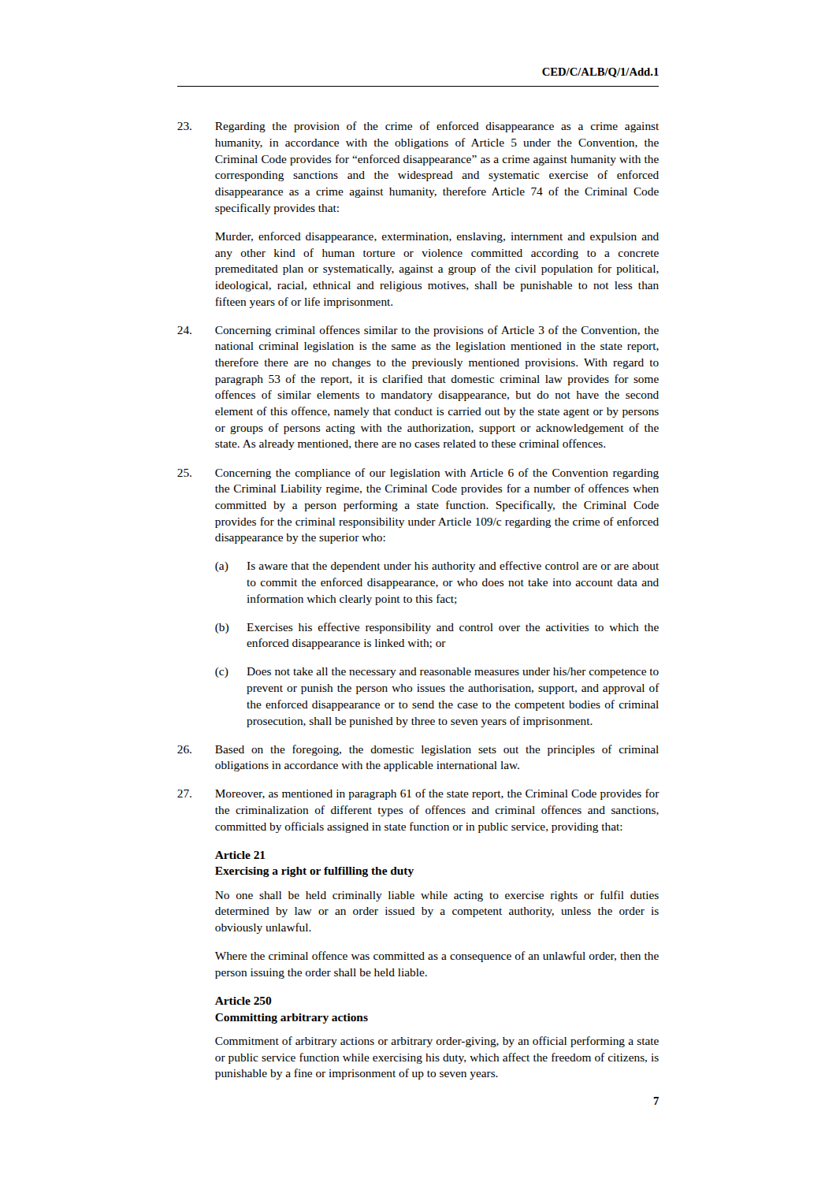CED/C/ALB/Q/1/Add.1
23.
Regarding the provision of the crime of enforced disappearance as a crime against humanity, in accordance with the obligations of Article 5 under the Convention, the Criminal Code provides for “enforced disappearance” as a crime against humanity with the corresponding sanctions and the widespread and systematic exercise of enforced disappearance as a crime against humanity, therefore Article 74 of the Criminal Code specifically provides that:
Murder, enforced disappearance, extermination, enslaving, internment and expulsion and any other kind of human torture or violence committed according to a concrete premeditated plan or systematically, against a group of the civil population for political, ideological, racial, ethnical and religious motives, shall be punishable to not less than fifteen years of or life imprisonment.
24.
Concerning criminal offences similar to the provisions of Article 3 of the Convention, the national criminal legislation is the same as the legislation mentioned in the state report, therefore there are no changes to the previously mentioned provisions. With regard to paragraph 53 of the report, it is clarified that domestic criminal law provides for some offences of similar elements to mandatory disappearance, but do not have the second element of this offence, namely that conduct is carried out by the state agent or by persons or groups of persons acting with the authorization, support or acknowledgement of the state. As already mentioned, there are no cases related to these criminal offences.
25.
Concerning the compliance of our legislation with Article 6 of the Convention regarding the Criminal Liability regime, the Criminal Code provides for a number of offences when committed by a person performing a state function. Specifically, the Criminal Code provides for the criminal responsibility under Article 109/c regarding the crime of enforced disappearance by the superior who:
(a)
Is aware that the dependent under his authority and effective control are or are about to commit the enforced disappearance, or who does not take into account data and information which clearly point to this fact;
(b)
Exercises his effective responsibility and control over the activities to which the enforced disappearance is linked with; or
(c)
Does not take all the necessary and reasonable measures under his/her competence to prevent or punish the person who issues the authorisation, support, and approval of the enforced disappearance or to send the case to the competent bodies of criminal prosecution, shall be punished by three to seven years of imprisonment.
26.
Based on the foregoing, the domestic legislation sets out the principles of criminal obligations in accordance with the applicable international law.
27.
Moreover, as mentioned in paragraph 61 of the state report, the Criminal Code provides for the criminalization of different types of offences and criminal offences and sanctions, committed by officials assigned in state function or in public service, providing that:
Article 21
Exercising a right or fulfilling the duty
No one shall be held criminally liable while acting to exercise rights or fulfil duties determined by law or an order issued by a competent authority, unless the order is obviously unlawful.
Where the criminal offence was committed as a consequence of an unlawful order, then the person issuing the order shall be held liable.
Article 250
Committing arbitrary actions
Commitment of arbitrary actions or arbitrary order-giving, by an official performing a state or public service function while exercising his duty, which affect the freedom of citizens, is punishable by a fine or imprisonment of up to seven years.
7